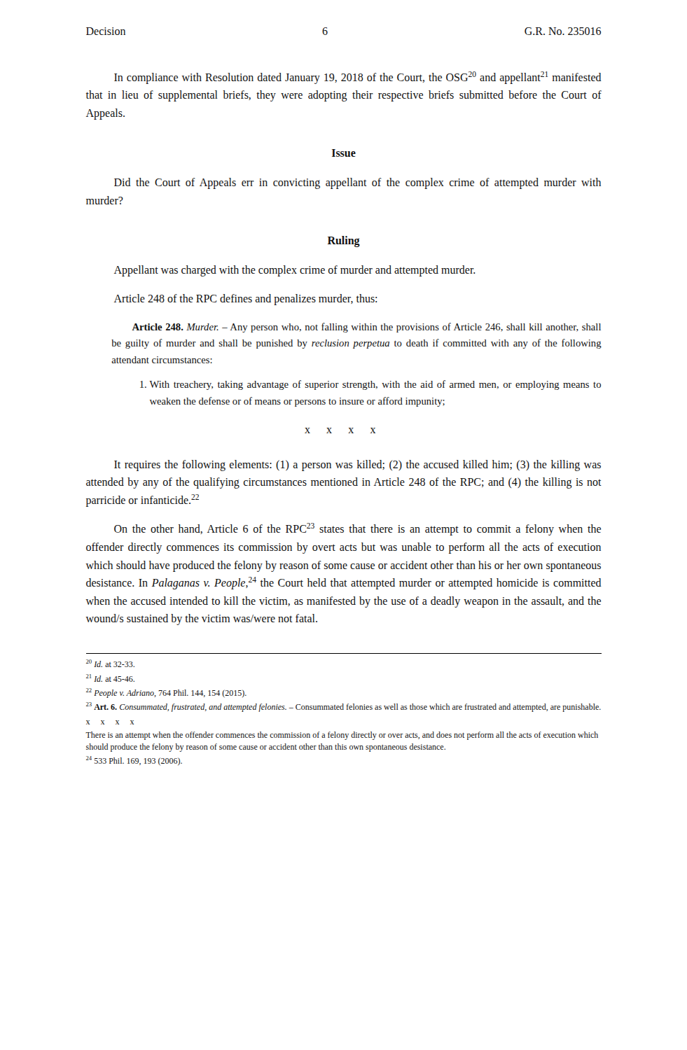Decision 6 G.R. No. 235016
In compliance with Resolution dated January 19, 2018 of the Court, the OSG20 and appellant21 manifested that in lieu of supplemental briefs, they were adopting their respective briefs submitted before the Court of Appeals.
Issue
Did the Court of Appeals err in convicting appellant of the complex crime of attempted murder with murder?
Ruling
Appellant was charged with the complex crime of murder and attempted murder.
Article 248 of the RPC defines and penalizes murder, thus:
Article 248. Murder. – Any person who, not falling within the provisions of Article 246, shall kill another, shall be guilty of murder and shall be punished by reclusion perpetua to death if committed with any of the following attendant circumstances:
With treachery, taking advantage of superior strength, with the aid of armed men, or employing means to weaken the defense or of means or persons to insure or afford impunity;
x x x x
It requires the following elements: (1) a person was killed; (2) the accused killed him; (3) the killing was attended by any of the qualifying circumstances mentioned in Article 248 of the RPC; and (4) the killing is not parricide or infanticide.22
On the other hand, Article 6 of the RPC23 states that there is an attempt to commit a felony when the offender directly commences its commission by overt acts but was unable to perform all the acts of execution which should have produced the felony by reason of some cause or accident other than his or her own spontaneous desistance. In Palaganas v. People,24 the Court held that attempted murder or attempted homicide is committed when the accused intended to kill the victim, as manifested by the use of a deadly weapon in the assault, and the wound/s sustained by the victim was/were not fatal.
20 Id. at 32-33.
21 Id. at 45-46.
22 People v. Adriano, 764 Phil. 144, 154 (2015).
23 Art. 6. Consummated, frustrated, and attempted felonies. – Consummated felonies as well as those which are frustrated and attempted, are punishable.
x x x x
There is an attempt when the offender commences the commission of a felony directly or over acts, and does not perform all the acts of execution which should produce the felony by reason of some cause or accident other than this own spontaneous desistance.
24 533 Phil. 169, 193 (2006).